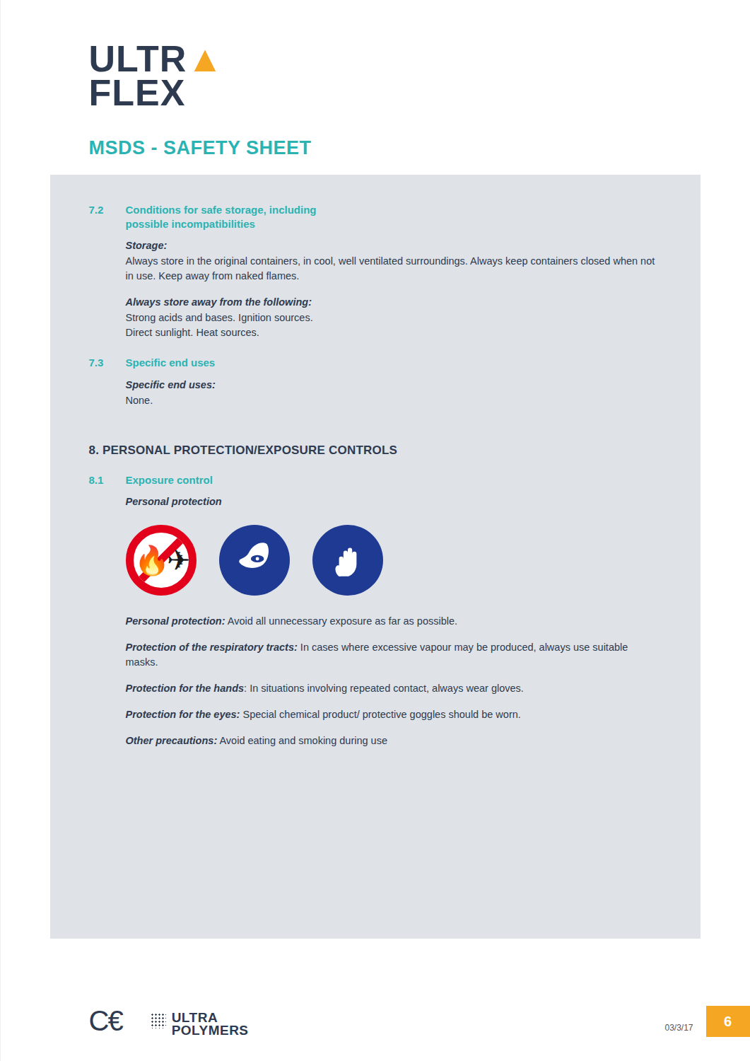ULTR▲
FLEX
MSDS - SAFETY SHEET
7.2
Conditions for safe storage, including
possible incompatibilities
Storage: Always store in the original containers, in cool, well ventilated surroundings. Always keep containers closed when not in use. Keep away from naked flames.
Always store away from the following: Strong acids and bases. Ignition sources.
Direct sunlight. Heat sources.
7.3
Specific end uses
Specific end uses: None.
8. PERSONAL PROTECTION/EXPOSURE CONTROLS
8.1
Exposure control
Personal protection
🔥✈
Personal protection: Avoid all unnecessary exposure as far as possible.
Protection of the respiratory tracts: In cases where excessive vapour may be produced, always use suitable masks.
Protection for the hands: In situations involving repeated contact, always wear gloves.
Protection for the eyes: Special chemical product/ protective goggles should be worn.
Other precautions: Avoid eating and smoking during use
C€
ULTRA
POLYMERS
03/3/17
6